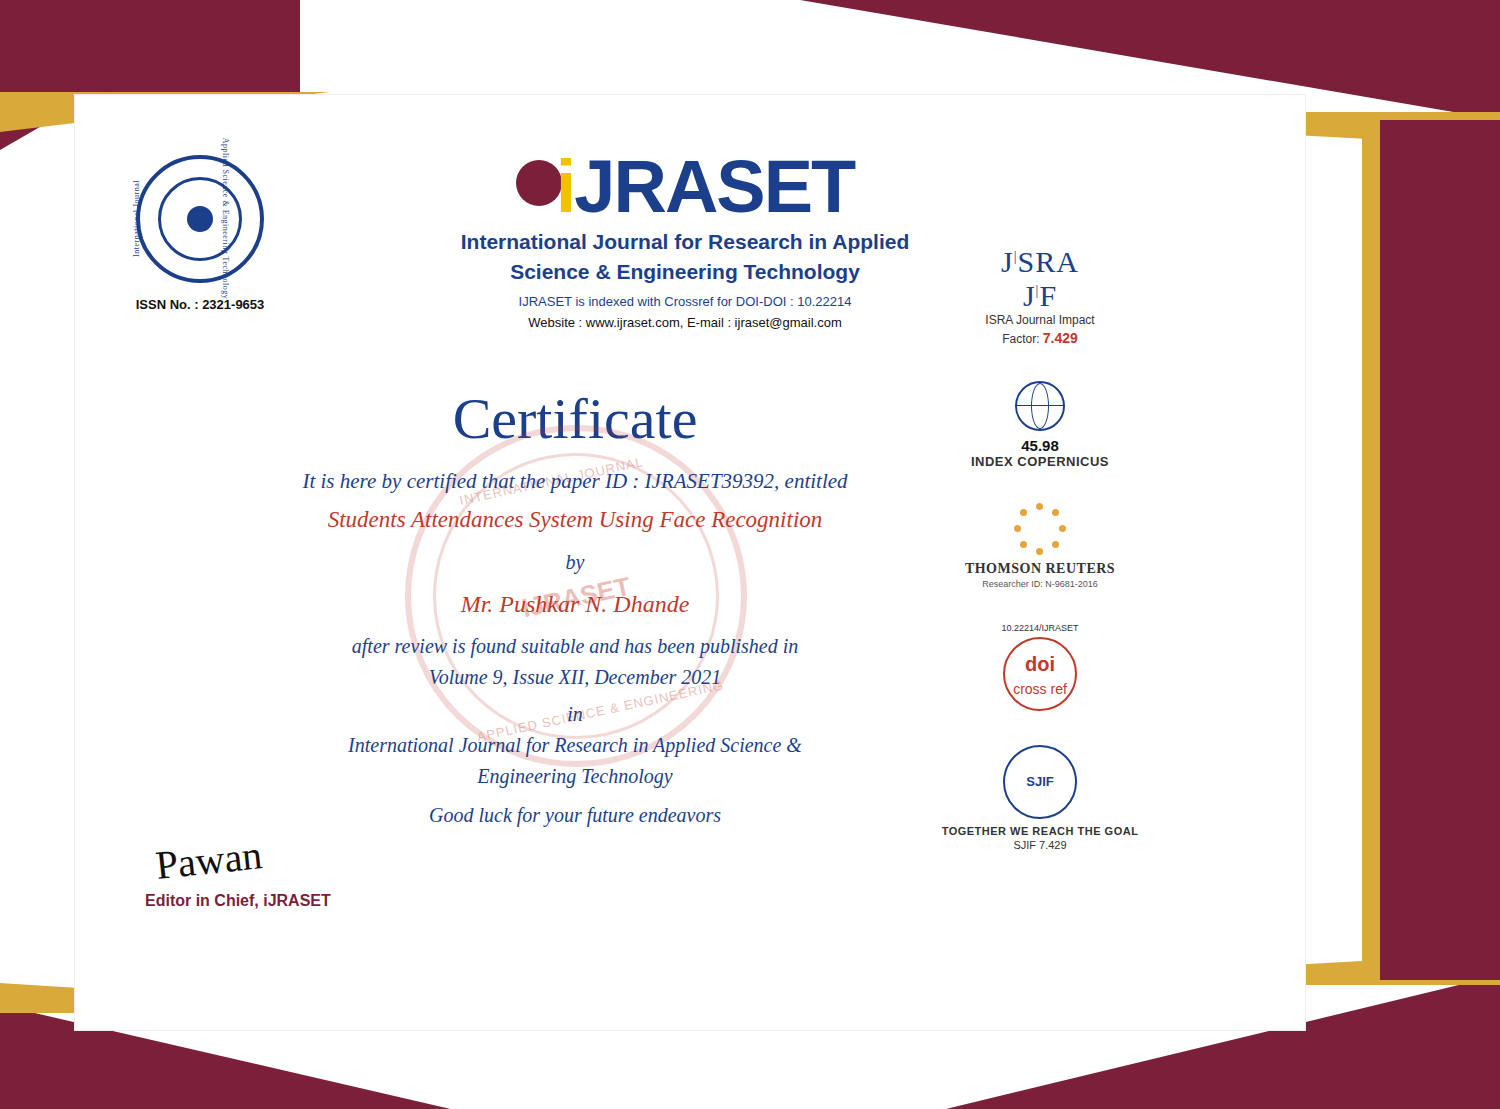International Journal Applied Science & Engineering Technology
ISSN No. : 2321-9653
i JRASET
International Journal for Research in Applied
Science & Engineering Technology
IJRASET is indexed with Crossref for DOI-DOI : 10.22214
Website : www.ijraset.com, E-mail : ijraset@gmail.com
Certificate
INTERNATIONAL JOURNAL
IJRASET
APPLIED SCIENCE & ENGINEERING
It is here by certified that the paper ID : IJRASET39392, entitled
Students Attendances System Using Face Recognition
by
Mr. Pushkar N. Dhande
after review is found suitable and has been published in
Volume 9, Issue XII, December 2021
in
International Journal for Research in Applied Science &
Engineering Technology
Good luck for your future endeavors
Pawan
Editor in Chief, iJRASET
J|SRA
J|F
ISRA Journal Impact
Factor: 7.429
45.98
INDEX COPERNICUS
THOMSON REUTERS
Researcher ID: N-9681-2016
10.22214/IJRASET
doi
cross ref
TOGETHER WE REACH THE GOAL
SJIF 7.429